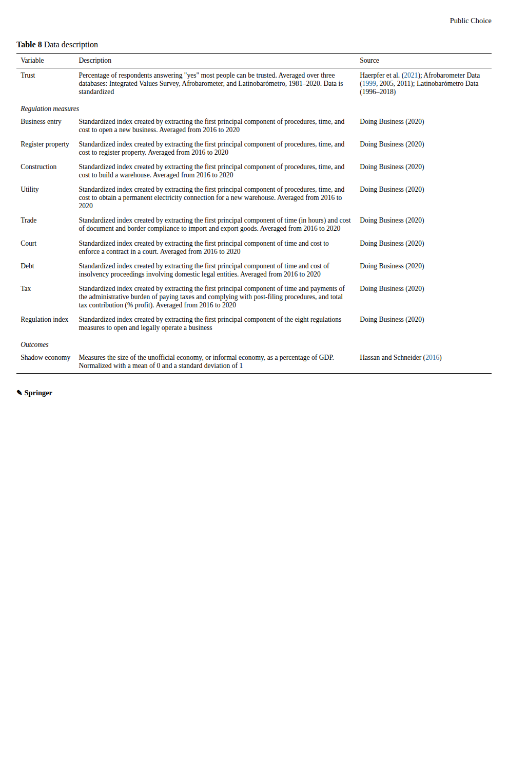Public Choice
Table 8 Data description
| Variable | Description | Source |
| --- | --- | --- |
| Trust | Percentage of respondents answering "yes" most people can be trusted. Averaged over three databases: Integrated Values Survey, Afrobarometer, and Latinobarómetro, 1981–2020. Data is standardized | Haerpfer et al. ( 2021 ); Afrobarometer Data ( 1999 , 2005, 2011); Latinobarómetro Data (1996–2018) |
| Regulation measures |
| Business entry | Standardized index created by extracting the first principal component of procedures, time, and cost to open a new business. Averaged from 2016 to 2020 | Doing Business (2020) |
| Register property | Standardized index created by extracting the first principal component of procedures, time, and cost to register property. Averaged from 2016 to 2020 | Doing Business (2020) |
| Construction | Standardized index created by extracting the first principal component of procedures, time, and cost to build a warehouse. Averaged from 2016 to 2020 | Doing Business (2020) |
| Utility | Standardized index created by extracting the first principal component of procedures, time, and cost to obtain a permanent electricity connection for a new warehouse. Averaged from 2016 to 2020 | Doing Business (2020) |
| Trade | Standardized index created by extracting the first principal component of time (in hours) and cost of document and border compliance to import and export goods. Averaged from 2016 to 2020 | Doing Business (2020) |
| Court | Standardized index created by extracting the first principal component of time and cost to enforce a contract in a court. Averaged from 2016 to 2020 | Doing Business (2020) |
| Debt | Standardized index created by extracting the first principal component of time and cost of insolvency proceedings involving domestic legal entities. Averaged from 2016 to 2020 | Doing Business (2020) |
| Tax | Standardized index created by extracting the first principal component of time and payments of the administrative burden of paying taxes and complying with post-filing procedures, and total tax contribution (% profit). Averaged from 2016 to 2020 | Doing Business (2020) |
| Regulation index | Standardized index created by extracting the first principal component of the eight regulations measures to open and legally operate a business | Doing Business (2020) |
| Outcomes |
| Shadow economy | Measures the size of the unofficial economy, or informal economy, as a percentage of GDP. Normalized with a mean of 0 and a standard deviation of 1 | Hassan and Schneider ( 2016 ) |
✎ Springer